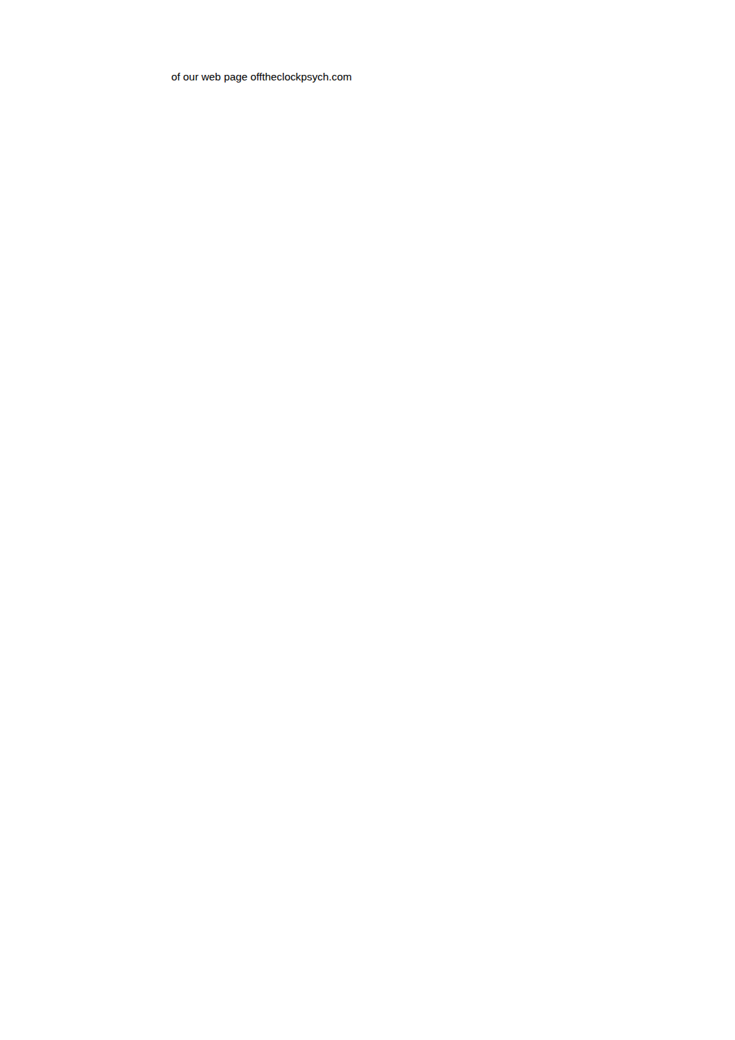of our web page offtheclockpsych.com